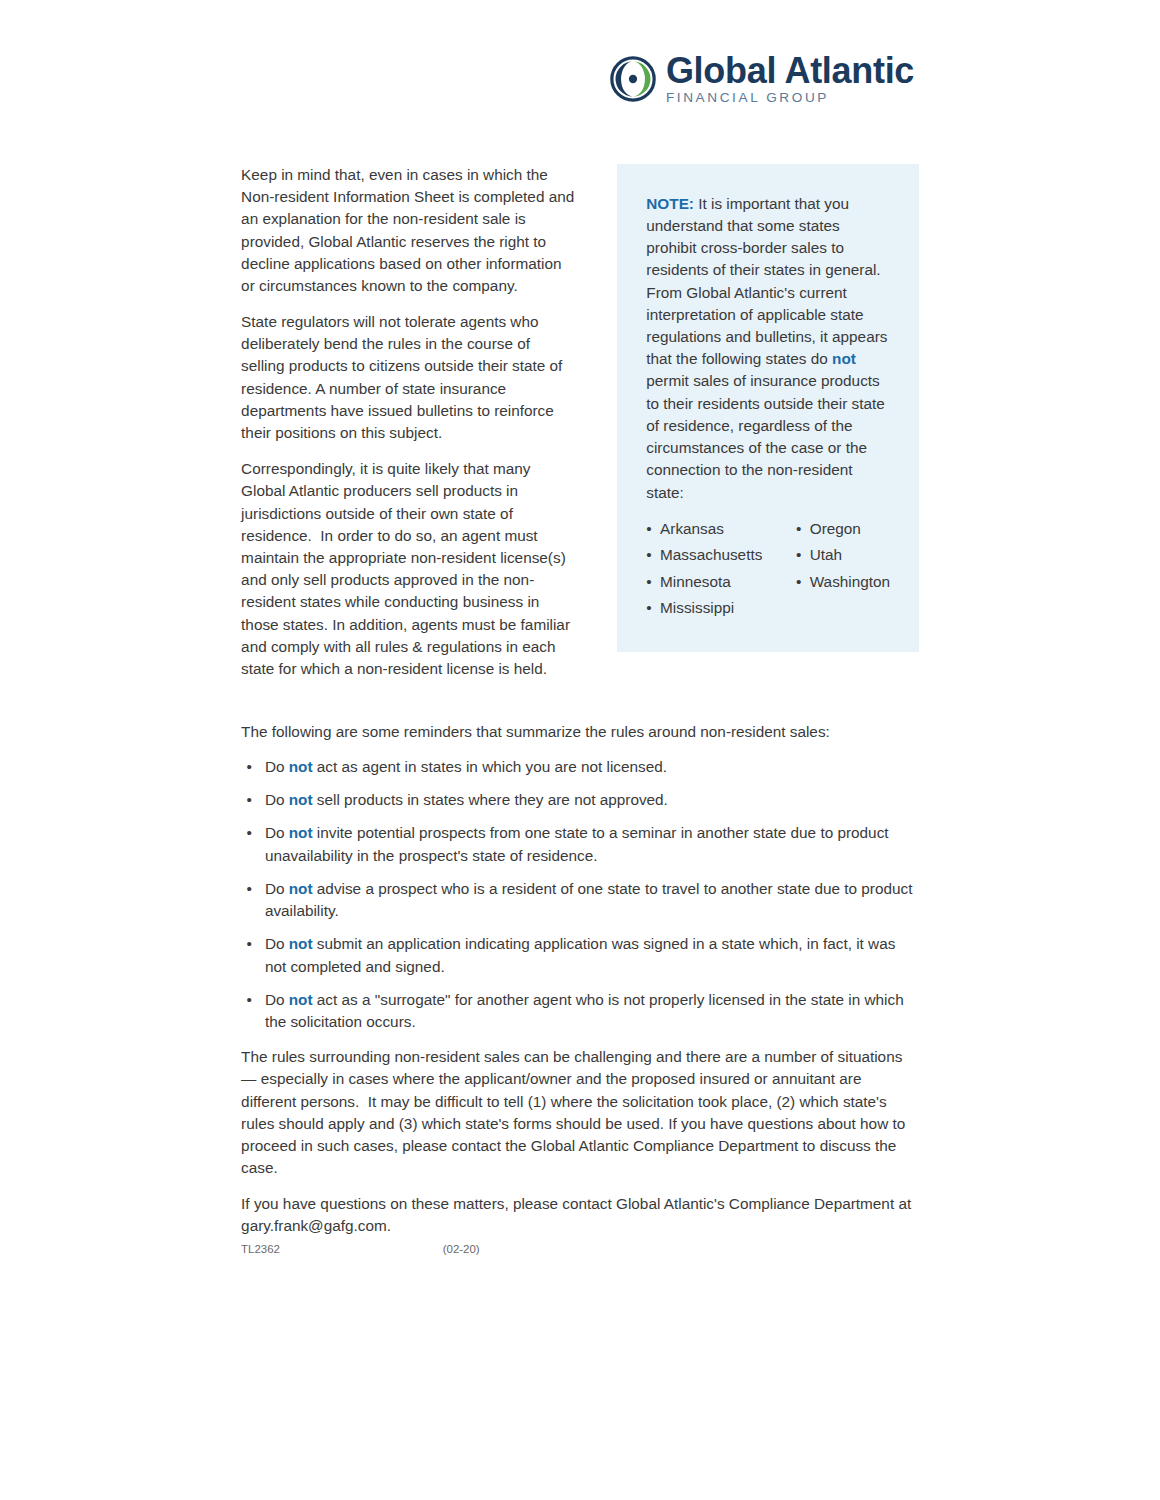Global Atlantic FINANCIAL GROUP
Keep in mind that, even in cases in which the Non-resident Information Sheet is completed and an explanation for the non-resident sale is provided, Global Atlantic reserves the right to decline applications based on other information or circumstances known to the company.
State regulators will not tolerate agents who deliberately bend the rules in the course of selling products to citizens outside their state of residence. A number of state insurance departments have issued bulletins to reinforce their positions on this subject.
Correspondingly, it is quite likely that many Global Atlantic producers sell products in jurisdictions outside of their own state of residence. In order to do so, an agent must maintain the appropriate non-resident license(s) and only sell products approved in the non-resident states while conducting business in those states. In addition, agents must be familiar and comply with all rules & regulations in each state for which a non-resident license is held.
NOTE: It is important that you understand that some states prohibit cross-border sales to residents of their states in general. From Global Atlantic's current interpretation of applicable state regulations and bulletins, it appears that the following states do not permit sales of insurance products to their residents outside their state of residence, regardless of the circumstances of the case or the connection to the non-resident state:
Arkansas
Massachusetts
Minnesota
Mississippi
Oregon
Utah
Washington
The following are some reminders that summarize the rules around non-resident sales:
Do not act as agent in states in which you are not licensed.
Do not sell products in states where they are not approved.
Do not invite potential prospects from one state to a seminar in another state due to product unavailability in the prospect's state of residence.
Do not advise a prospect who is a resident of one state to travel to another state due to product availability.
Do not submit an application indicating application was signed in a state which, in fact, it was not completed and signed.
Do not act as a "surrogate" for another agent who is not properly licensed in the state in which the solicitation occurs.
The rules surrounding non-resident sales can be challenging and there are a number of situations — especially in cases where the applicant/owner and the proposed insured or annuitant are different persons. It may be difficult to tell (1) where the solicitation took place, (2) which state's rules should apply and (3) which state's forms should be used. If you have questions about how to proceed in such cases, please contact the Global Atlantic Compliance Department to discuss the case.
If you have questions on these matters, please contact Global Atlantic's Compliance Department at gary.frank@gafg.com.
TL2362 (02-20)